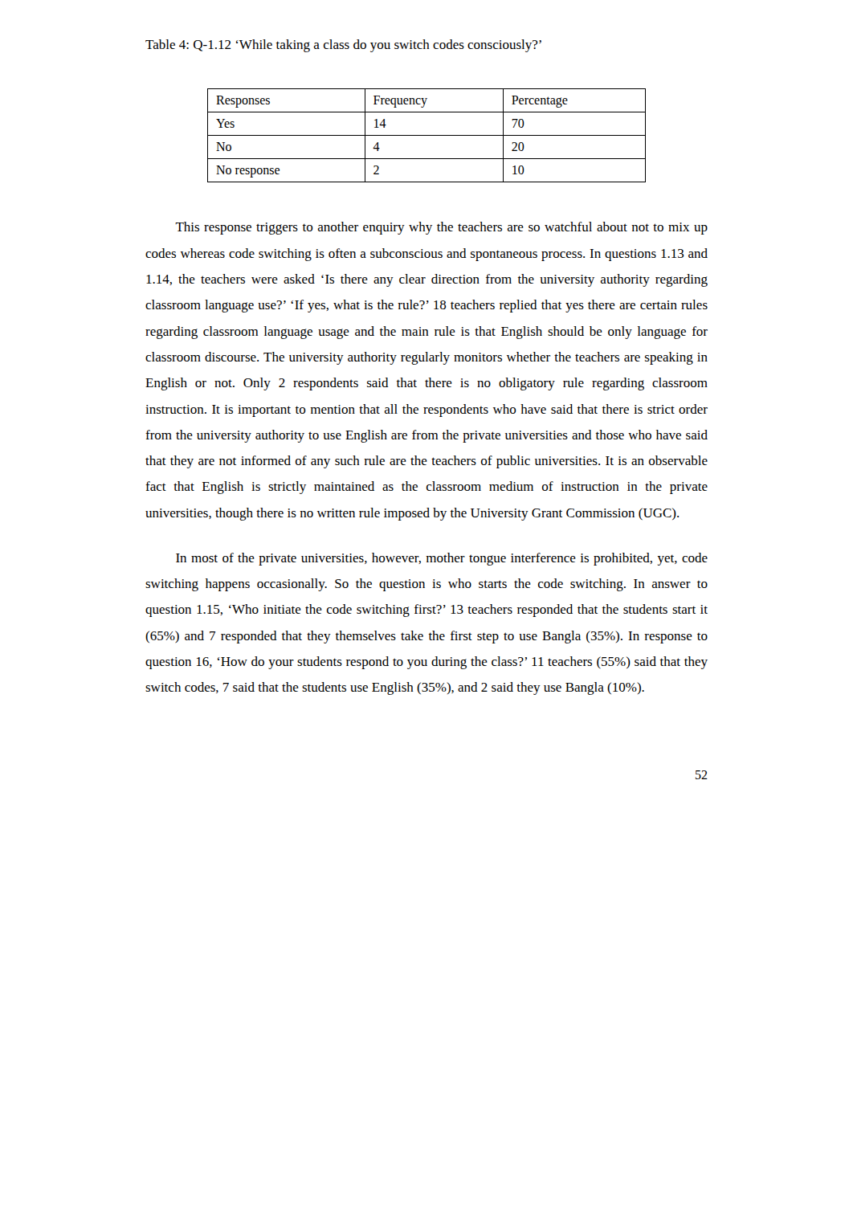Table 4: Q-1.12 ‘While taking a class do you switch codes consciously?’
| Responses | Frequency | Percentage |
| Yes | 14 | 70 |
| No | 4 | 20 |
| No response | 2 | 10 |
This response triggers to another enquiry why the teachers are so watchful about not to mix up codes whereas code switching is often a subconscious and spontaneous process. In questions 1.13 and 1.14, the teachers were asked ‘Is there any clear direction from the university authority regarding classroom language use?’ ‘If yes, what is the rule?’ 18 teachers replied that yes there are certain rules regarding classroom language usage and the main rule is that English should be only language for classroom discourse. The university authority regularly monitors whether the teachers are speaking in English or not. Only 2 respondents said that there is no obligatory rule regarding classroom instruction. It is important to mention that all the respondents who have said that there is strict order from the university authority to use English are from the private universities and those who have said that they are not informed of any such rule are the teachers of public universities. It is an observable fact that English is strictly maintained as the classroom medium of instruction in the private universities, though there is no written rule imposed by the University Grant Commission (UGC).
In most of the private universities, however, mother tongue interference is prohibited, yet, code switching happens occasionally. So the question is who starts the code switching. In answer to question 1.15, ‘Who initiate the code switching first?’ 13 teachers responded that the students start it (65%) and 7 responded that they themselves take the first step to use Bangla (35%). In response to question 16, ‘How do your students respond to you during the class?’ 11 teachers (55%) said that they switch codes, 7 said that the students use English (35%), and 2 said they use Bangla (10%).
52